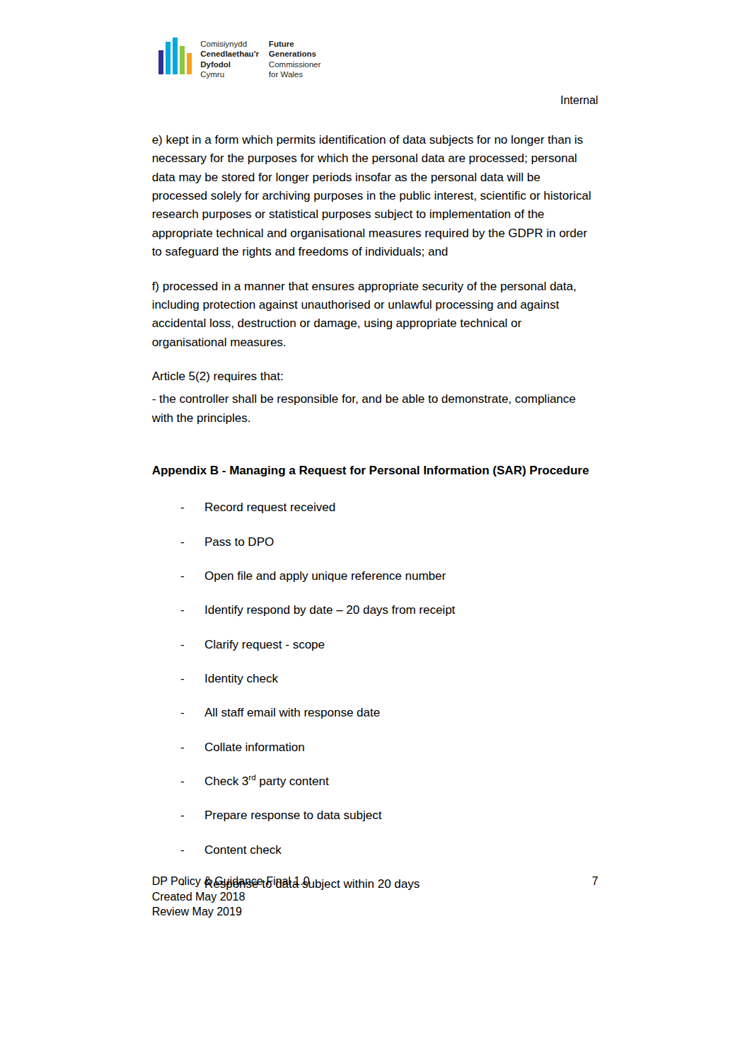Comisiynydd
Cenedlaethau'r
Dyfodol
Cymru
Future
Generations
Commissioner
for Wales
Internal
e) kept in a form which permits identification of data subjects for no longer than is necessary for the purposes for which the personal data are processed; personal data may be stored for longer periods insofar as the personal data will be processed solely for archiving purposes in the public interest, scientific or historical research purposes or statistical purposes subject to implementation of the appropriate technical and organisational measures required by the GDPR in order to safeguard the rights and freedoms of individuals; and
f) processed in a manner that ensures appropriate security of the personal data, including protection against unauthorised or unlawful processing and against accidental loss, destruction or damage, using appropriate technical or organisational measures.
Article 5(2) requires that:
- the controller shall be responsible for, and be able to demonstrate, compliance with the principles.
Appendix B - Managing a Request for Personal Information (SAR) Procedure
Record request received
Pass to DPO
Open file and apply unique reference number
Identify respond by date – 20 days from receipt
Clarify request - scope
Identity check
All staff email with response date
Collate information
Check 3rd party content
Prepare response to data subject
Content check
Response to data subject within 20 days
7
DP Policy & Guidance Final 1.0
Created May 2018
Review May 2019